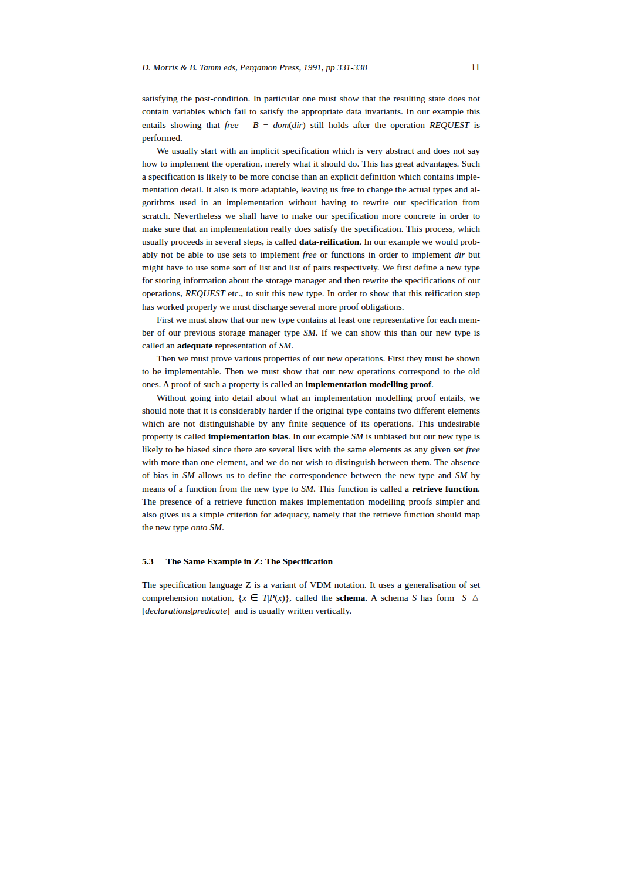D. Morris & B. Tamm eds, Pergamon Press, 1991, pp 331-338 11
satisfying the post-condition. In particular one must show that the resulting state does not contain variables which fail to satisfy the appropriate data invariants. In our example this entails showing that free = B − dom(dir) still holds after the operation REQUEST is performed.
We usually start with an implicit specification which is very abstract and does not say how to implement the operation, merely what it should do. This has great advantages. Such a specification is likely to be more concise than an explicit definition which contains implementation detail. It also is more adaptable, leaving us free to change the actual types and algorithms used in an implementation without having to rewrite our specification from scratch. Nevertheless we shall have to make our specification more concrete in order to make sure that an implementation really does satisfy the specification. This process, which usually proceeds in several steps, is called data-reification. In our example we would probably not be able to use sets to implement free or functions in order to implement dir but might have to use some sort of list and list of pairs respectively. We first define a new type for storing information about the storage manager and then rewrite the specifications of our operations, REQUEST etc., to suit this new type. In order to show that this reification step has worked properly we must discharge several more proof obligations.
First we must show that our new type contains at least one representative for each member of our previous storage manager type SM. If we can show this than our new type is called an adequate representation of SM.
Then we must prove various properties of our new operations. First they must be shown to be implementable. Then we must show that our new operations correspond to the old ones. A proof of such a property is called an implementation modelling proof.
Without going into detail about what an implementation modelling proof entails, we should note that it is considerably harder if the original type contains two different elements which are not distinguishable by any finite sequence of its operations. This undesirable property is called implementation bias. In our example SM is unbiased but our new type is likely to be biased since there are several lists with the same elements as any given set free with more than one element, and we do not wish to distinguish between them. The absence of bias in SM allows us to define the correspondence between the new type and SM by means of a function from the new type to SM. This function is called a retrieve function. The presence of a retrieve function makes implementation modelling proofs simpler and also gives us a simple criterion for adequacy, namely that the retrieve function should map the new type onto SM.
5.3 The Same Example in Z: The Specification
The specification language Z is a variant of VDM notation. It uses a generalisation of set comprehension notation, {x ∈ T|P(x)}, called the schema. A schema S has form S △ [declarations|predicate] and is usually written vertically.